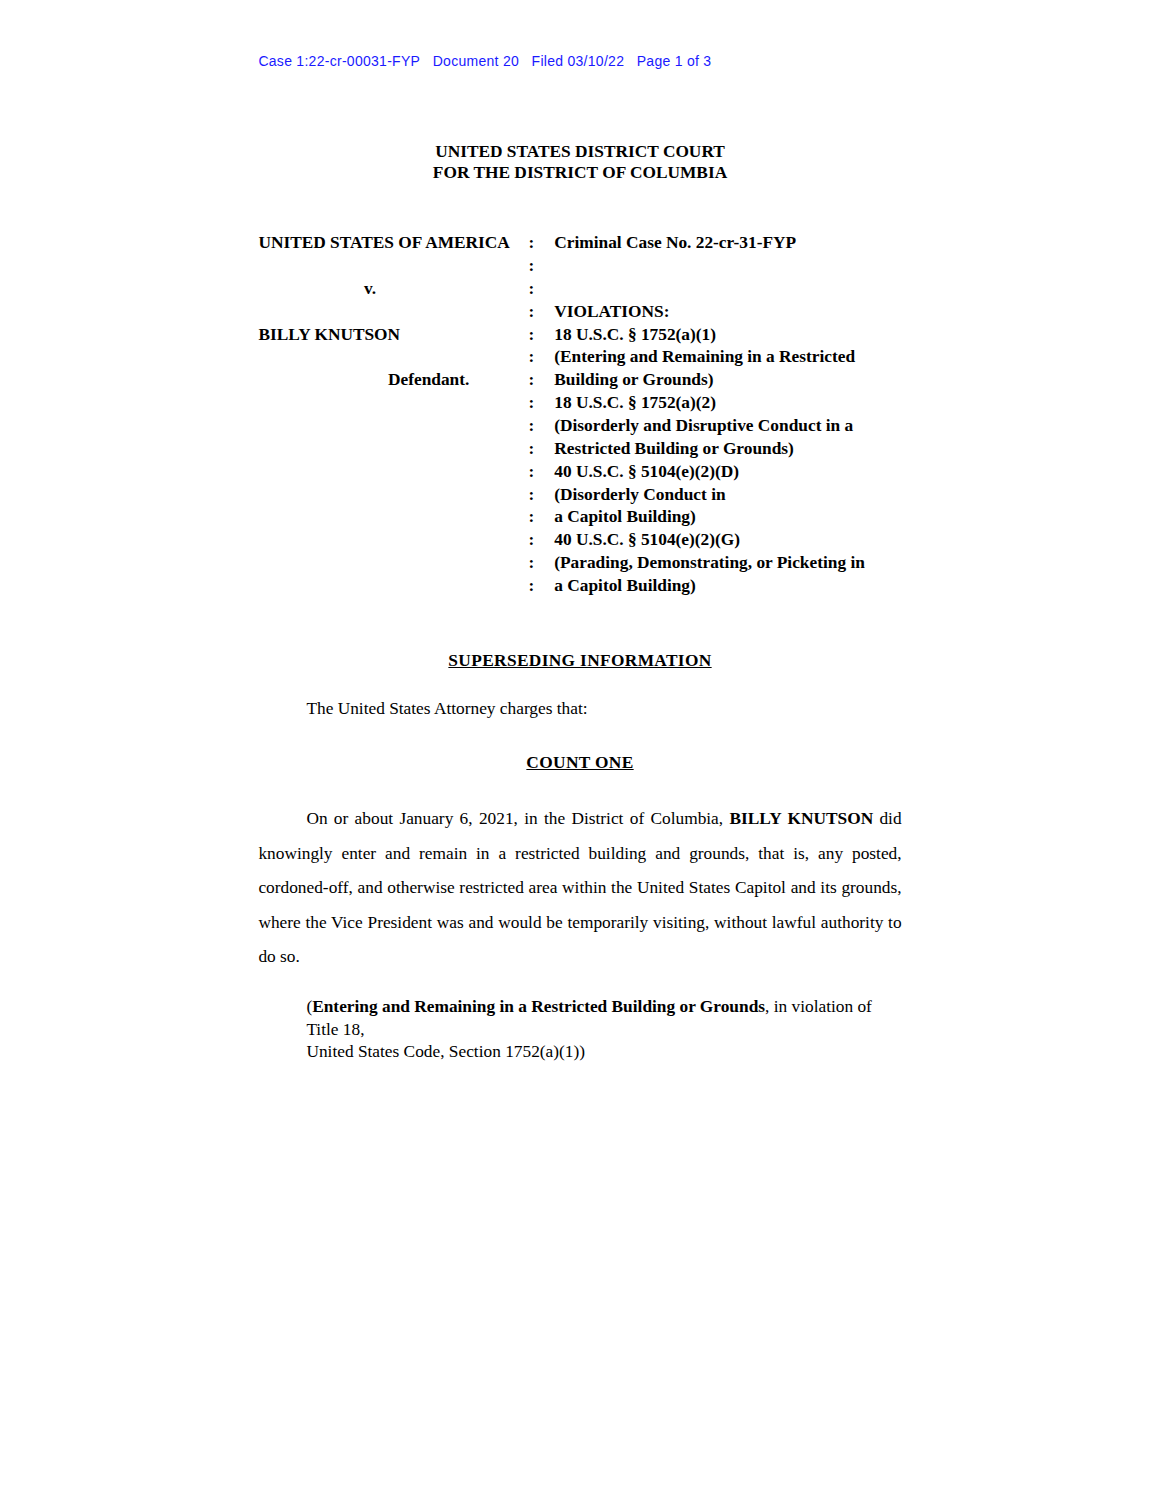Case 1:22-cr-00031-FYP Document 20 Filed 03/10/22 Page 1 of 3
UNITED STATES DISTRICT COURT
FOR THE DISTRICT OF COLUMBIA
| UNITED STATES OF AMERICA | : | Criminal Case No. 22-cr-31-FYP |
| | : | |
| v. | : | |
| | : | VIOLATIONS: |
| BILLY KNUTSON | : | 18 U.S.C. § 1752(a)(1) |
| | : | (Entering and Remaining in a Restricted |
| Defendant. | : | Building or Grounds) |
| | : | 18 U.S.C. § 1752(a)(2) |
| | : | (Disorderly and Disruptive Conduct in a |
| | : | Restricted Building or Grounds) |
| | : | 40 U.S.C. § 5104(e)(2)(D) |
| | : | (Disorderly Conduct in |
| | : | a Capitol Building) |
| | : | 40 U.S.C. § 5104(e)(2)(G) |
| | : | (Parading, Demonstrating, or Picketing in |
| | : | a Capitol Building) |
SUPERSEDING INFORMATION
The United States Attorney charges that:
COUNT ONE
On or about January 6, 2021, in the District of Columbia, BILLY KNUTSON did knowingly enter and remain in a restricted building and grounds, that is, any posted, cordoned-off, and otherwise restricted area within the United States Capitol and its grounds, where the Vice President was and would be temporarily visiting, without lawful authority to do so.
(Entering and Remaining in a Restricted Building or Grounds, in violation of Title 18,
United States Code, Section 1752(a)(1))